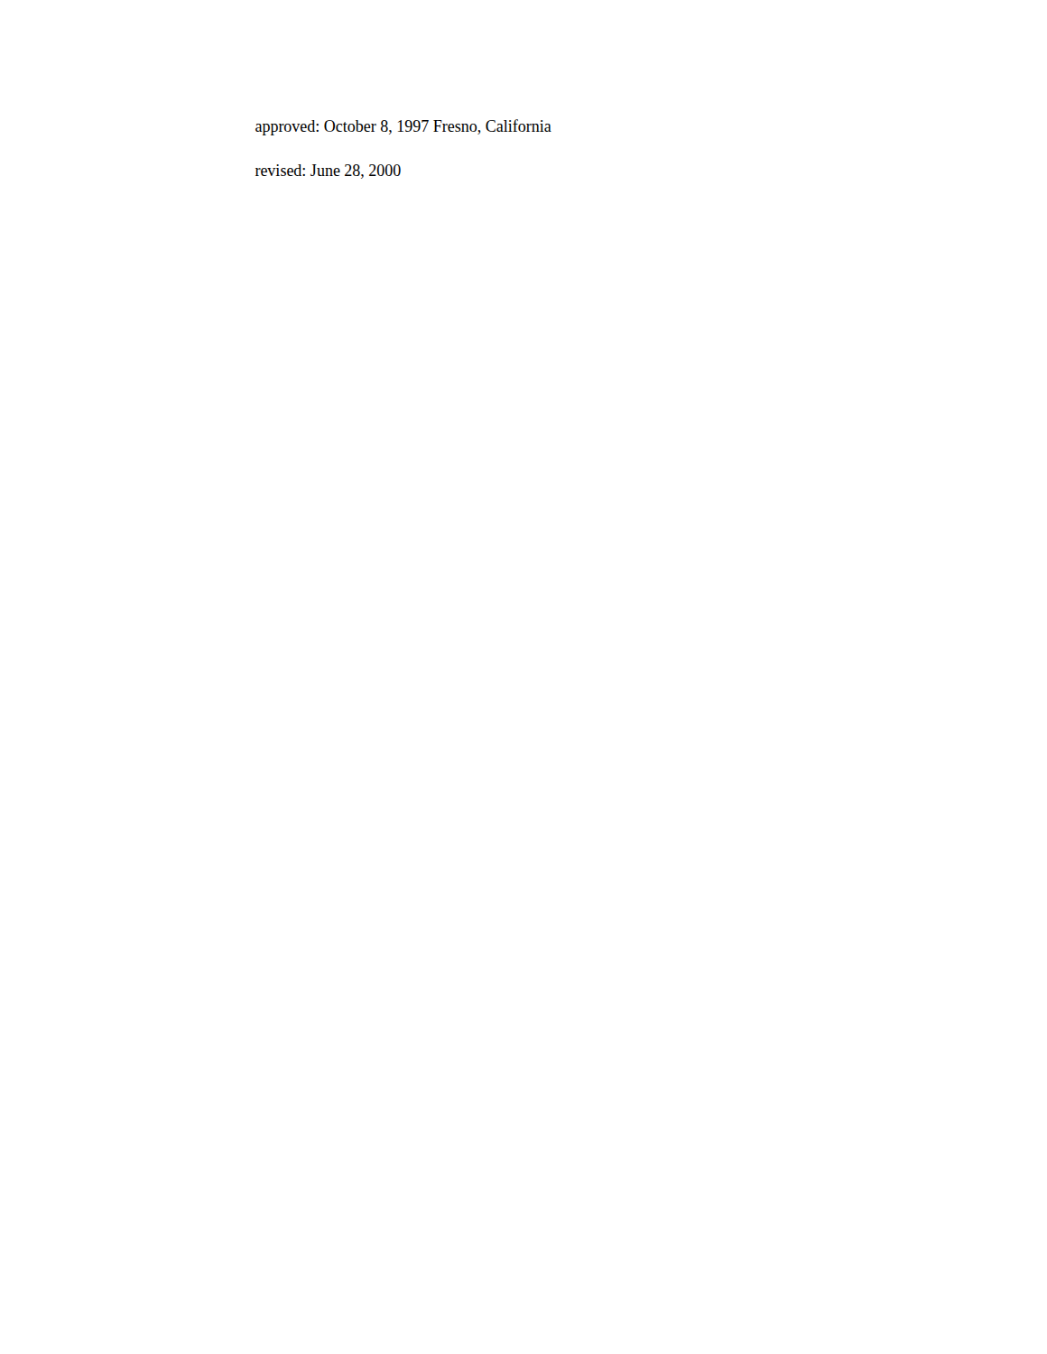approved: October 8, 1997 Fresno, California
revised: June 28, 2000